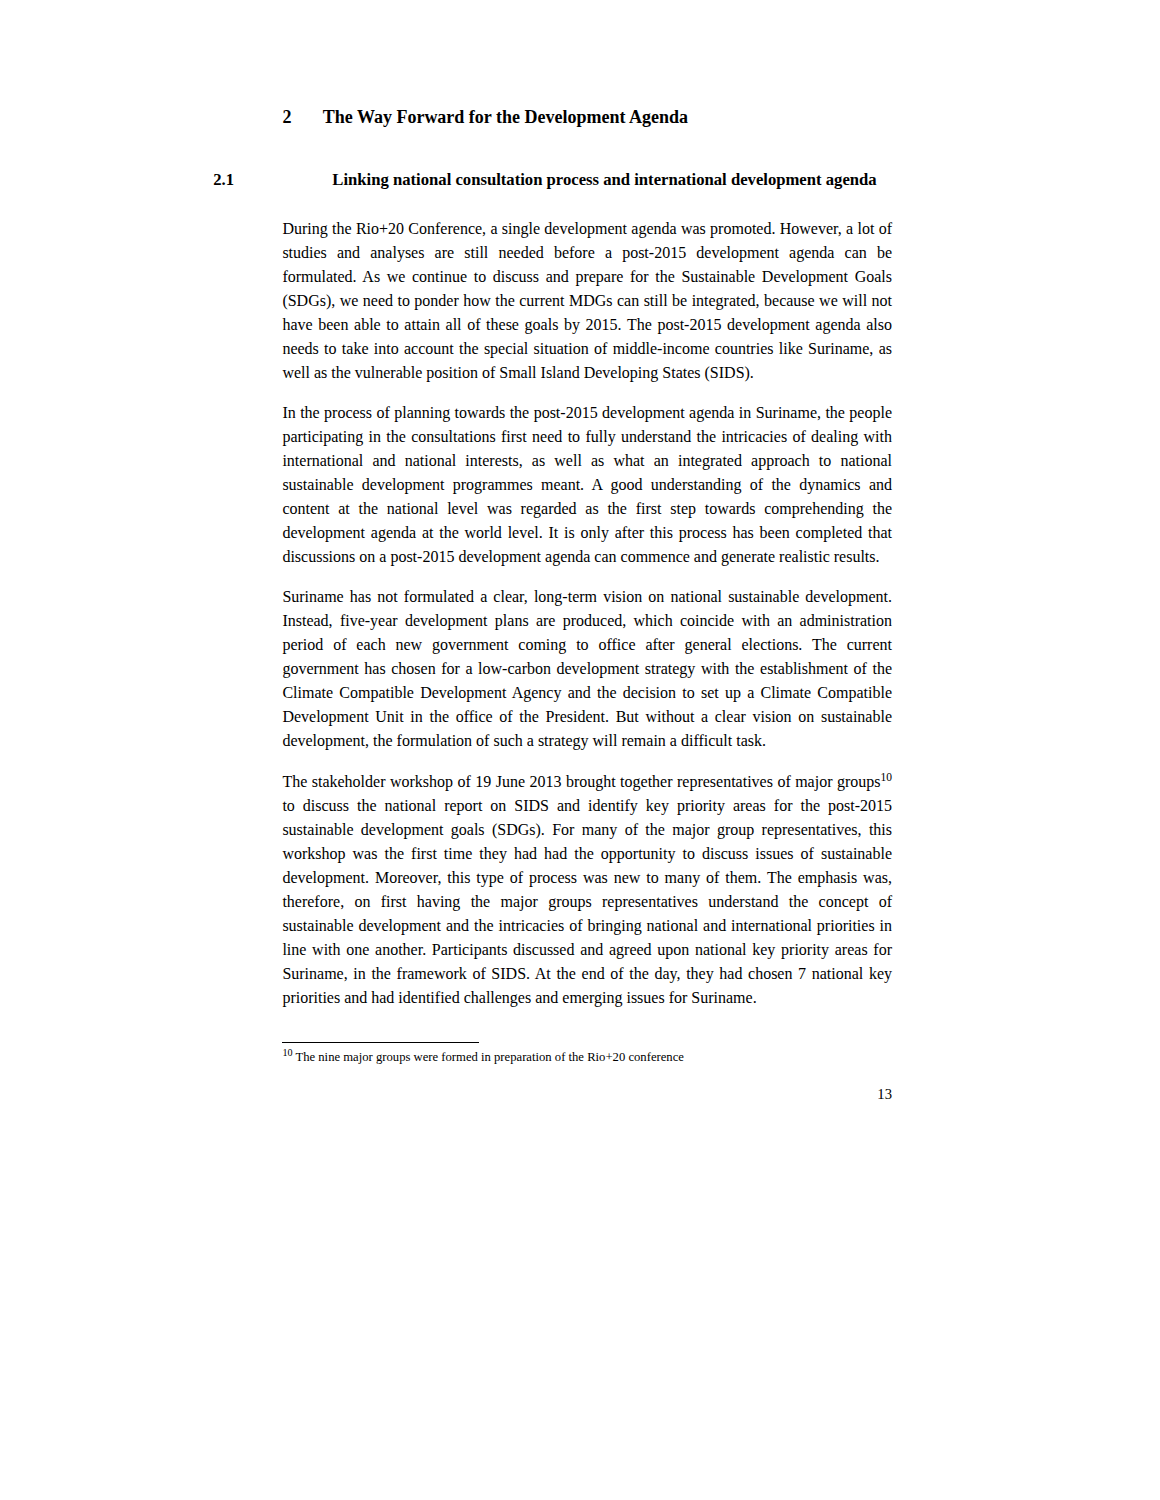2 The Way Forward for the Development Agenda
2.1 Linking national consultation process and international development agenda
During the Rio+20 Conference, a single development agenda was promoted. However, a lot of studies and analyses are still needed before a post-2015 development agenda can be formulated. As we continue to discuss and prepare for the Sustainable Development Goals (SDGs), we need to ponder how the current MDGs can still be integrated, because we will not have been able to attain all of these goals by 2015. The post-2015 development agenda also needs to take into account the special situation of middle-income countries like Suriname, as well as the vulnerable position of Small Island Developing States (SIDS).
In the process of planning towards the post-2015 development agenda in Suriname, the people participating in the consultations first need to fully understand the intricacies of dealing with international and national interests, as well as what an integrated approach to national sustainable development programmes meant. A good understanding of the dynamics and content at the national level was regarded as the first step towards comprehending the development agenda at the world level. It is only after this process has been completed that discussions on a post-2015 development agenda can commence and generate realistic results.
Suriname has not formulated a clear, long-term vision on national sustainable development. Instead, five-year development plans are produced, which coincide with an administration period of each new government coming to office after general elections. The current government has chosen for a low-carbon development strategy with the establishment of the Climate Compatible Development Agency and the decision to set up a Climate Compatible Development Unit in the office of the President. But without a clear vision on sustainable development, the formulation of such a strategy will remain a difficult task.
The stakeholder workshop of 19 June 2013 brought together representatives of major groups10 to discuss the national report on SIDS and identify key priority areas for the post-2015 sustainable development goals (SDGs). For many of the major group representatives, this workshop was the first time they had had the opportunity to discuss issues of sustainable development. Moreover, this type of process was new to many of them. The emphasis was, therefore, on first having the major groups representatives understand the concept of sustainable development and the intricacies of bringing national and international priorities in line with one another. Participants discussed and agreed upon national key priority areas for Suriname, in the framework of SIDS. At the end of the day, they had chosen 7 national key priorities and had identified challenges and emerging issues for Suriname.
10 The nine major groups were formed in preparation of the Rio+20 conference
13